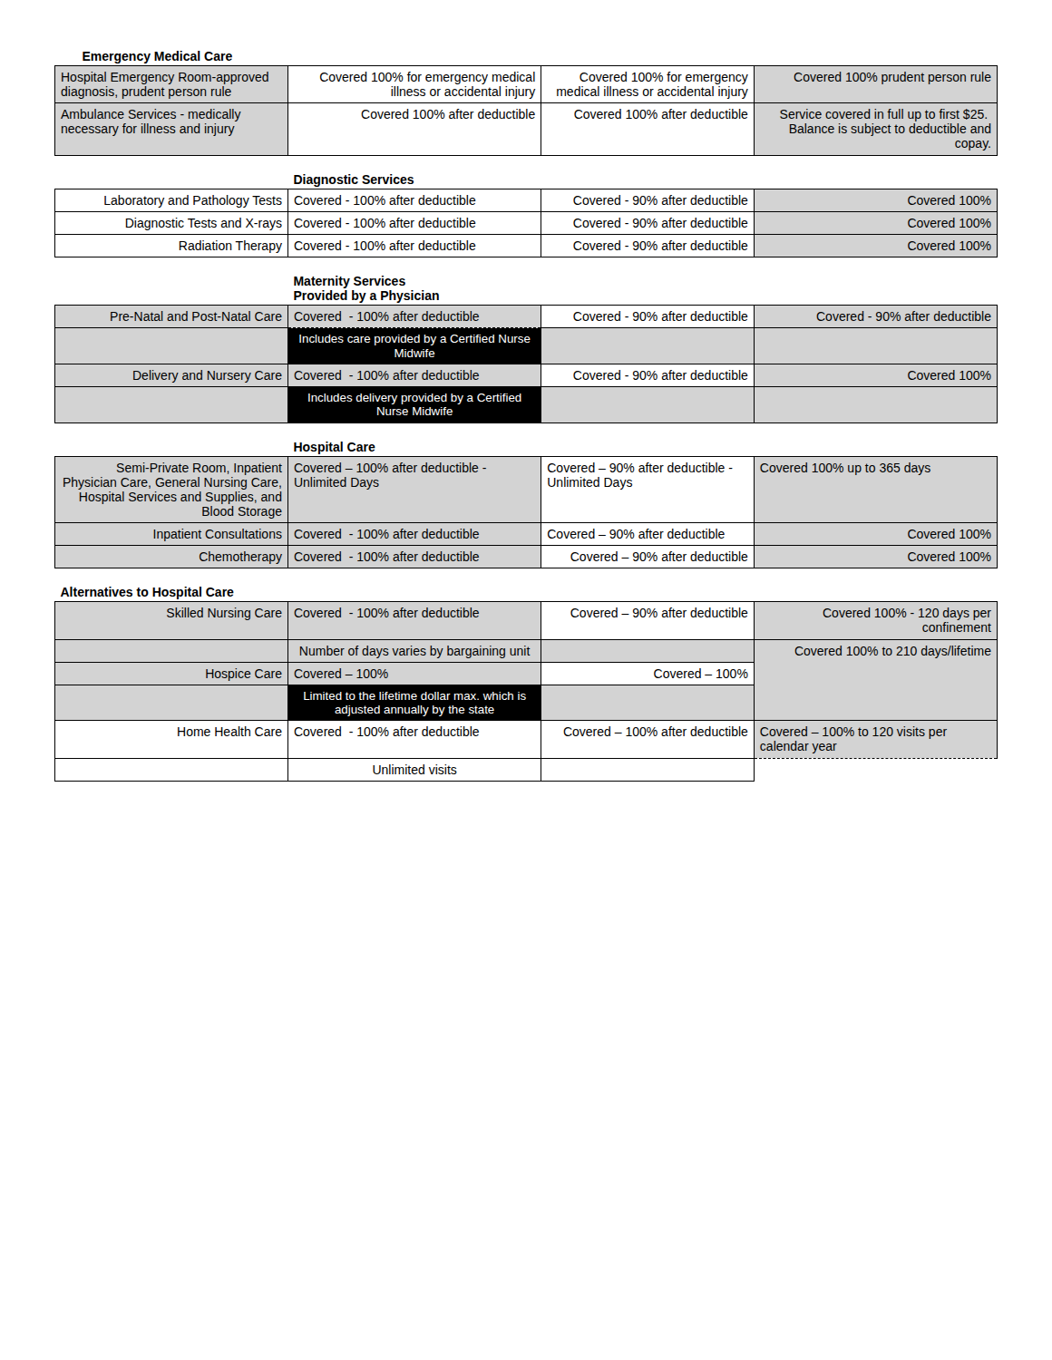| Emergency Medical Care |
| Hospital Emergency Room-approved diagnosis, prudent person rule | Covered 100% for emergency medical illness or accidental injury | Covered 100% for emergency medical illness or accidental injury | Covered 100% prudent person rule |
| Ambulance Services - medically necessary for illness and injury | Covered 100% after deductible | Covered 100% after deductible | Service covered in full up to first $25. Balance is subject to deductible and copay. |
| | Diagnostic Services |
| Laboratory and Pathology Tests | Covered - 100% after deductible | Covered - 90% after deductible | Covered 100% |
| Diagnostic Tests and X-rays | Covered - 100% after deductible | Covered - 90% after deductible | Covered 100% |
| Radiation Therapy | Covered - 100% after deductible | Covered - 90% after deductible | Covered 100% |
| | Maternity Services Provided by a Physician |
| Pre-Natal and Post-Natal Care | Covered - 100% after deductible | Covered - 90% after deductible | Covered - 90% after deductible |
| | Includes care provided by a Certified Nurse Midwife | | |
| Delivery and Nursery Care | Covered - 100% after deductible | Covered - 90% after deductible | Covered 100% |
| | Includes delivery provided by a Certified Nurse Midwife | | |
| | Hospital Care |
| Semi-Private Room, Inpatient Physician Care, General Nursing Care, Hospital Services and Supplies, and Blood Storage | Covered – 100% after deductible - Unlimited Days | Covered – 90% after deductible - Unlimited Days | Covered 100% up to 365 days |
| Inpatient Consultations | Covered - 100% after deductible | Covered – 90% after deductible | Covered 100% |
| Chemotherapy | Covered - 100% after deductible | Covered – 90% after deductible | Covered 100% |
| Alternatives to Hospital Care |
| Skilled Nursing Care | Covered - 100% after deductible | Covered – 90% after deductible | Covered 100% - 120 days per confinement |
| | Number of days varies by bargaining unit | | Covered 100% to 210 days/lifetime |
| Hospice Care | Covered – 100% | Covered – 100% |
| | Limited to the lifetime dollar max. which is adjusted annually by the state | |
| Home Health Care | Covered - 100% after deductible | Covered – 100% after deductible | Covered – 100% to 120 visits per calendar year |
| | Unlimited visits | | |